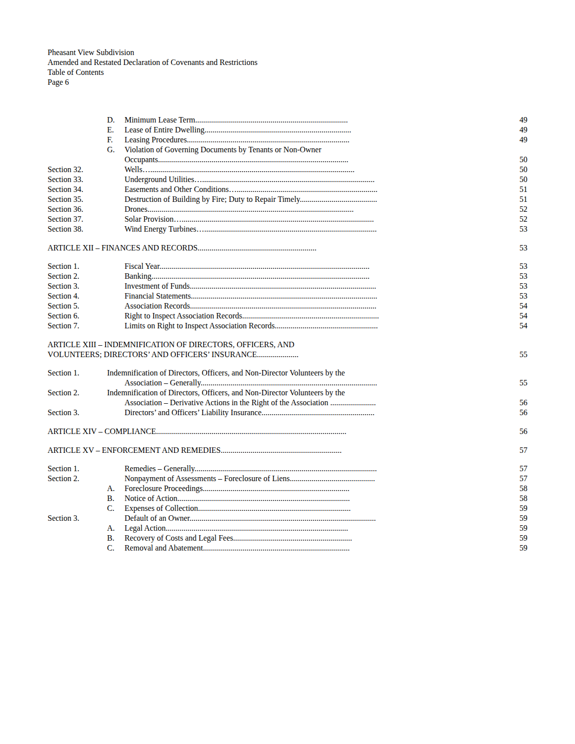Pheasant View Subdivision
Amended and Restated Declaration of Covenants and Restrictions
Table of Contents
Page 6
| | D. | Minimum Lease Term ............................................................................. | 49 |
| | E. | Lease of Entire Dwelling .......................................................................... | 49 |
| | F. | Leasing Procedures .................................................................................. | 49 |
| | G. | Violation of Governing Documents by Tenants or Non-Owner | |
| | | Occupants ................................................................................................ | 50 |
| Section 32. | | Wells… ....................................................................................................... | 50 |
| Section 33. | | Underground Utilities… ....................................................................................... | 50 |
| Section 34. | | Easements and Other Conditions… ....................................................................... | 51 |
| Section 35. | | Destruction of Building by Fire; Duty to Repair Timely ....................................... | 51 |
| Section 36. | | Drones. ....................................................................................................... | 52 |
| Section 37. | | Solar Provision… ................................................................................................. | 52 |
| Section 38. | | Wind Energy Turbines… ....................................................................................... | 53 |
| ARTICLE XII – FINANCES AND RECORDS ............................................................ | 53 |
| Section 1. | | Fiscal Year .......................................................................................................... | 53 |
| Section 2. | | Banking .............................................................................................................. | 53 |
| Section 3. | | Investment of Funds .............................................................................................. | 53 |
| Section 4. | | Financial Statements .............................................................................................. | 53 |
| Section 5. | | Association Records .............................................................................................. | 54 |
| Section 6. | | Right to Inspect Association Records ..................................................................... | 54 |
| Section 7. | | Limits on Right to Inspect Association Records .................................................... | 54 |
| ARTICLE XIII – INDEMNIFICATION OF DIRECTORS, OFFICERS, AND | |
| VOLUNTEERS; DIRECTORS’ AND OFFICERS’ INSURANCE ..................... | 55 |
| Section 1. | Indemnification of Directors, Officers, and Non-Director Volunteers by the | |
| | | Association – Generally ......................................................................................... | 55 |
| Section 2. | Indemnification of Directors, Officers, and Non-Director Volunteers by the | |
| | | Association – Derivative Actions in the Right of the Association ....................... | 56 |
| Section 3. | | Directors’ and Officers’ Liability Insurance ......................................................... | 56 |
| ARTICLE XIV – COMPLIANCE ................................................................................................ | 56 |
| ARTICLE XV – ENFORCEMENT AND REMEDIES ............................................................. | 57 |
| Section 1. | | Remedies – Generally ............................................................................................ | 57 |
| Section 2. | | Nonpayment of Assessments – Foreclosure of Liens ........................................... | 57 |
| | A. | Foreclosure Proceedings .......................................................................... | 58 |
| | B. | Notice of Action ....................................................................................... | 58 |
| | C. | Expenses of Collection ............................................................................. | 59 |
| Section 3. | | Default of an Owner .............................................................................................. | 59 |
| | A. | Legal Action ............................................................................................ | 59 |
| | B. | Recovery of Costs and Legal Fees ............................................................ | 59 |
| | C. | Removal and Abatement .......................................................................... | 59 |